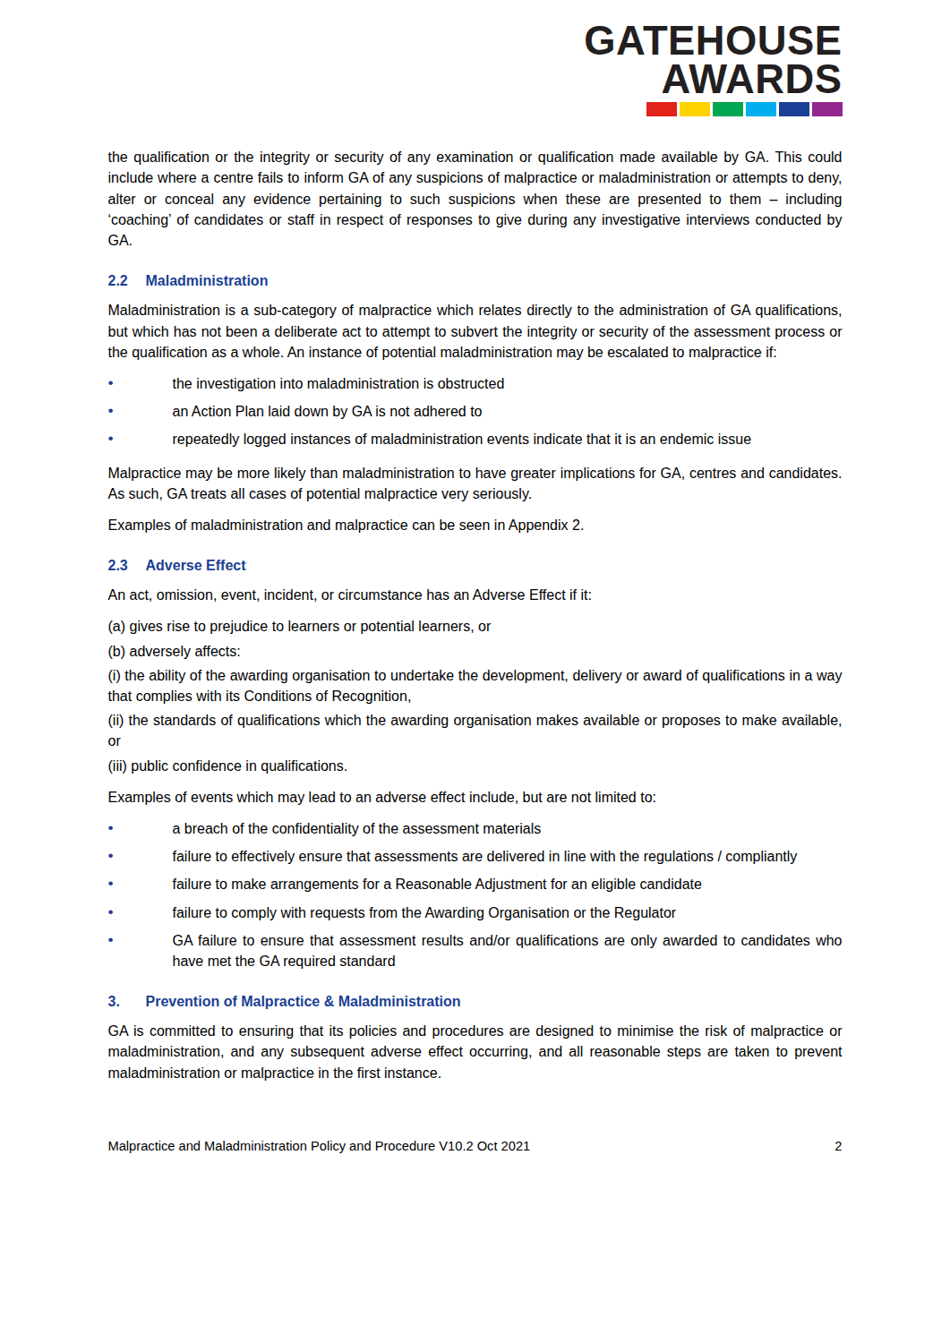GATEHOUSE
AWARDS
the qualification or the integrity or security of any examination or qualification made available by GA. This could include where a centre fails to inform GA of any suspicions of malpractice or maladministration or attempts to deny, alter or conceal any evidence pertaining to such suspicions when these are presented to them – including ‘coaching’ of candidates or staff in respect of responses to give during any investigative interviews conducted by GA.
2.2 Maladministration
Maladministration is a sub-category of malpractice which relates directly to the administration of GA qualifications, but which has not been a deliberate act to attempt to subvert the integrity or security of the assessment process or the qualification as a whole. An instance of potential maladministration may be escalated to malpractice if:
the investigation into maladministration is obstructed
an Action Plan laid down by GA is not adhered to
repeatedly logged instances of maladministration events indicate that it is an endemic issue
Malpractice may be more likely than maladministration to have greater implications for GA, centres and candidates. As such, GA treats all cases of potential malpractice very seriously.
Examples of maladministration and malpractice can be seen in Appendix 2.
2.3 Adverse Effect
An act, omission, event, incident, or circumstance has an Adverse Effect if it:
(a) gives rise to prejudice to learners or potential learners, or
(b) adversely affects:
(i) the ability of the awarding organisation to undertake the development, delivery or award of qualifications in a way that complies with its Conditions of Recognition,
(ii) the standards of qualifications which the awarding organisation makes available or proposes to make available, or
(iii) public confidence in qualifications.
Examples of events which may lead to an adverse effect include, but are not limited to:
a breach of the confidentiality of the assessment materials
failure to effectively ensure that assessments are delivered in line with the regulations / compliantly
failure to make arrangements for a Reasonable Adjustment for an eligible candidate
failure to comply with requests from the Awarding Organisation or the Regulator
GA failure to ensure that assessment results and/or qualifications are only awarded to candidates who have met the GA required standard
3. Prevention of Malpractice & Maladministration
GA is committed to ensuring that its policies and procedures are designed to minimise the risk of malpractice or maladministration, and any subsequent adverse effect occurring, and all reasonable steps are taken to prevent maladministration or malpractice in the first instance.
Malpractice and Maladministration Policy and Procedure V10.2 Oct 2021
2